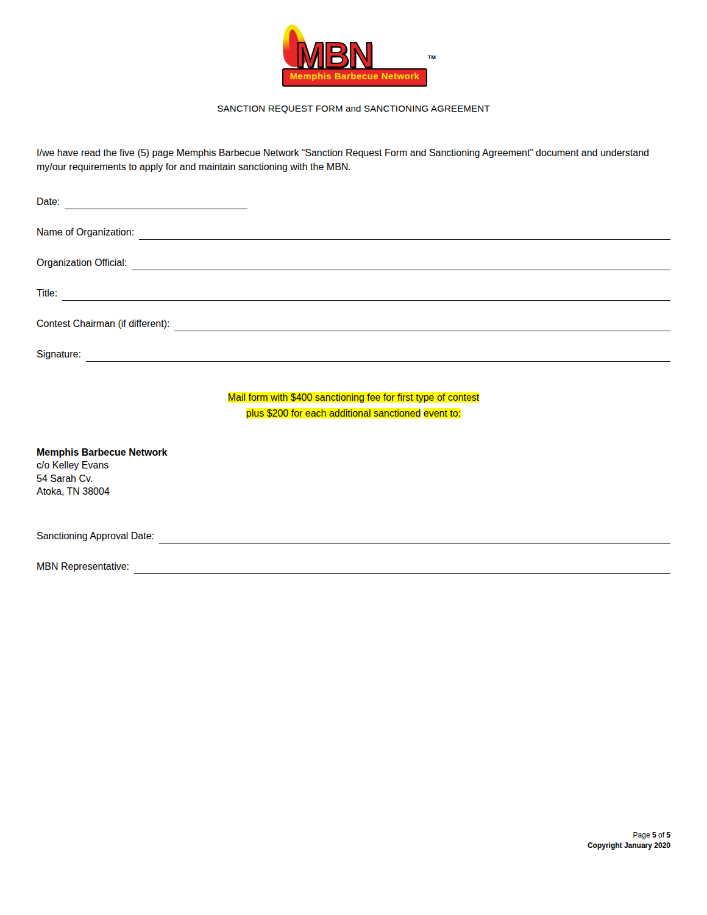MBN
TM
Memphis Barbecue Network
SANCTION REQUEST FORM and SANCTIONING AGREEMENT
I/we have read the five (5) page Memphis Barbecue Network “Sanction Request Form and Sanctioning Agreement” document and understand my/our requirements to apply for and maintain sanctioning with the MBN.
Date:
Name of Organization:
Organization Official:
Title:
Contest Chairman (if different):
Signature:
Mail form with $400 sanctioning fee for first type of contest
plus $200 for each additional sanctioned event to:
Memphis Barbecue Network
c/o Kelley Evans
54 Sarah Cv.
Atoka, TN 38004
Sanctioning Approval Date:
MBN Representative:
Page 5 of 5
Copyright January 2020